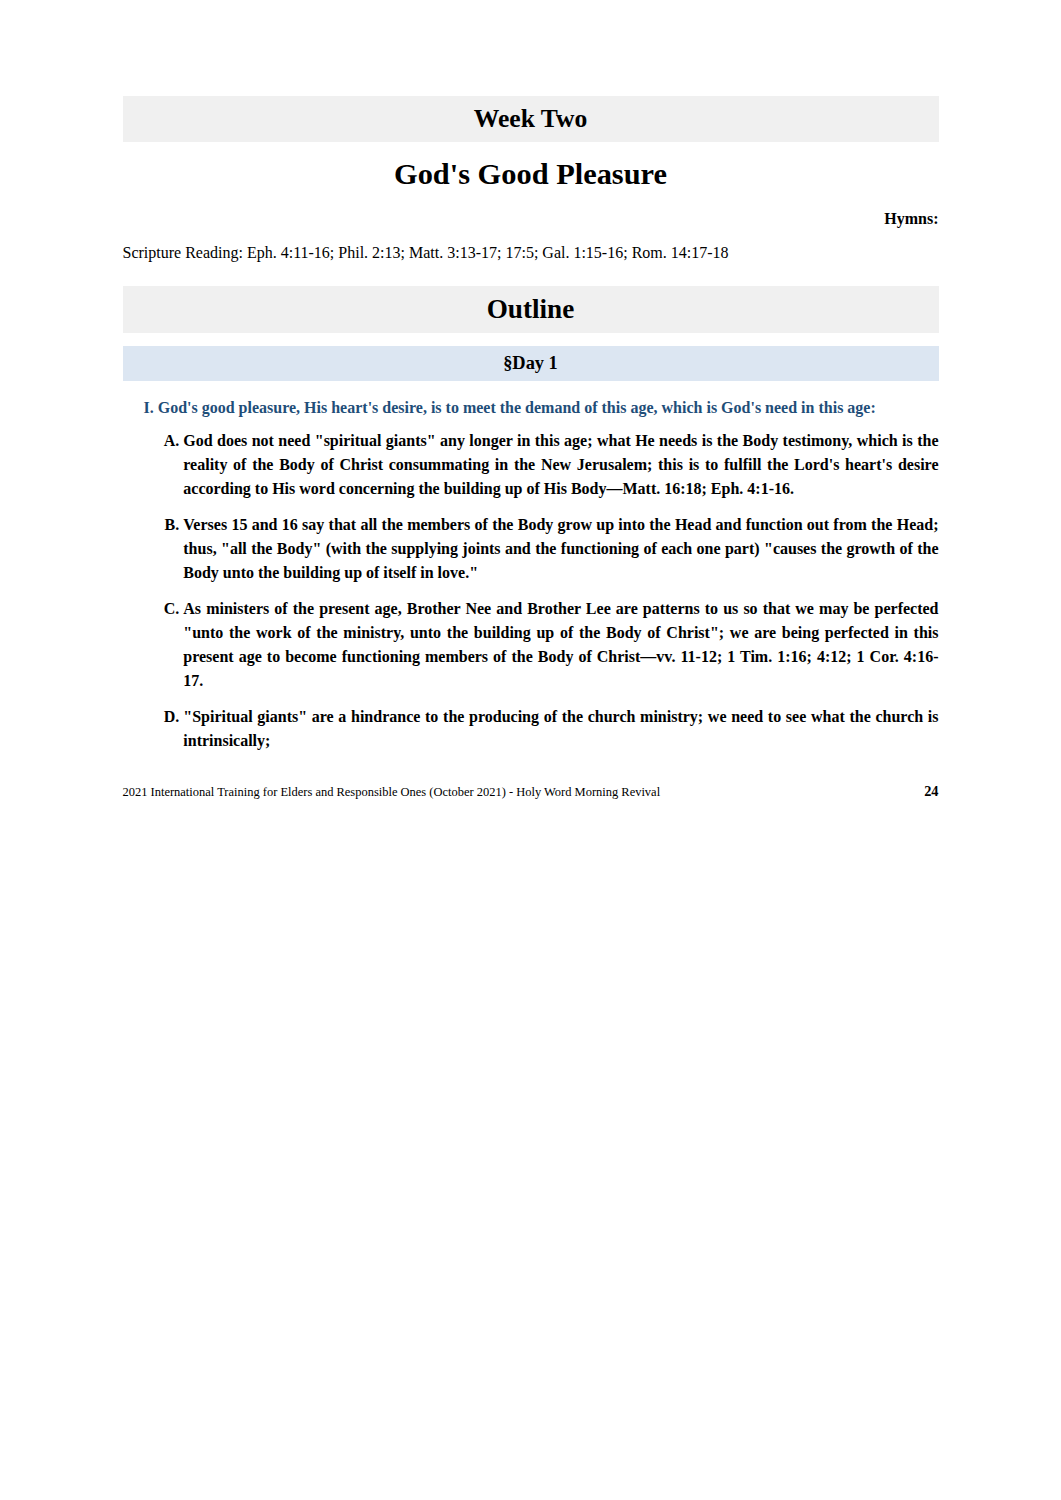Week Two
God's Good Pleasure
Hymns:
Scripture Reading: Eph. 4:11-16; Phil. 2:13; Matt. 3:13-17; 17:5; Gal. 1:15-16; Rom. 14:17-18
Outline
§Day 1
God's good pleasure, His heart's desire, is to meet the demand of this age, which is God's need in this age:
God does not need "spiritual giants" any longer in this age; what He needs is the Body testimony, which is the reality of the Body of Christ consummating in the New Jerusalem; this is to fulfill the Lord's heart's desire according to His word concerning the building up of His Body—Matt. 16:18; Eph. 4:1-16.
Verses 15 and 16 say that all the members of the Body grow up into the Head and function out from the Head; thus, "all the Body" (with the supplying joints and the functioning of each one part) "causes the growth of the Body unto the building up of itself in love."
As ministers of the present age, Brother Nee and Brother Lee are patterns to us so that we may be perfected "unto the work of the ministry, unto the building up of the Body of Christ"; we are being perfected in this present age to become functioning members of the Body of Christ—vv. 11-12; 1 Tim. 1:16; 4:12; 1 Cor. 4:16-17.
"Spiritual giants" are a hindrance to the producing of the church ministry; we need to see what the church is intrinsically;
2021 International Training for Elders and Responsible Ones (October 2021) - Holy Word Morning Revival 24